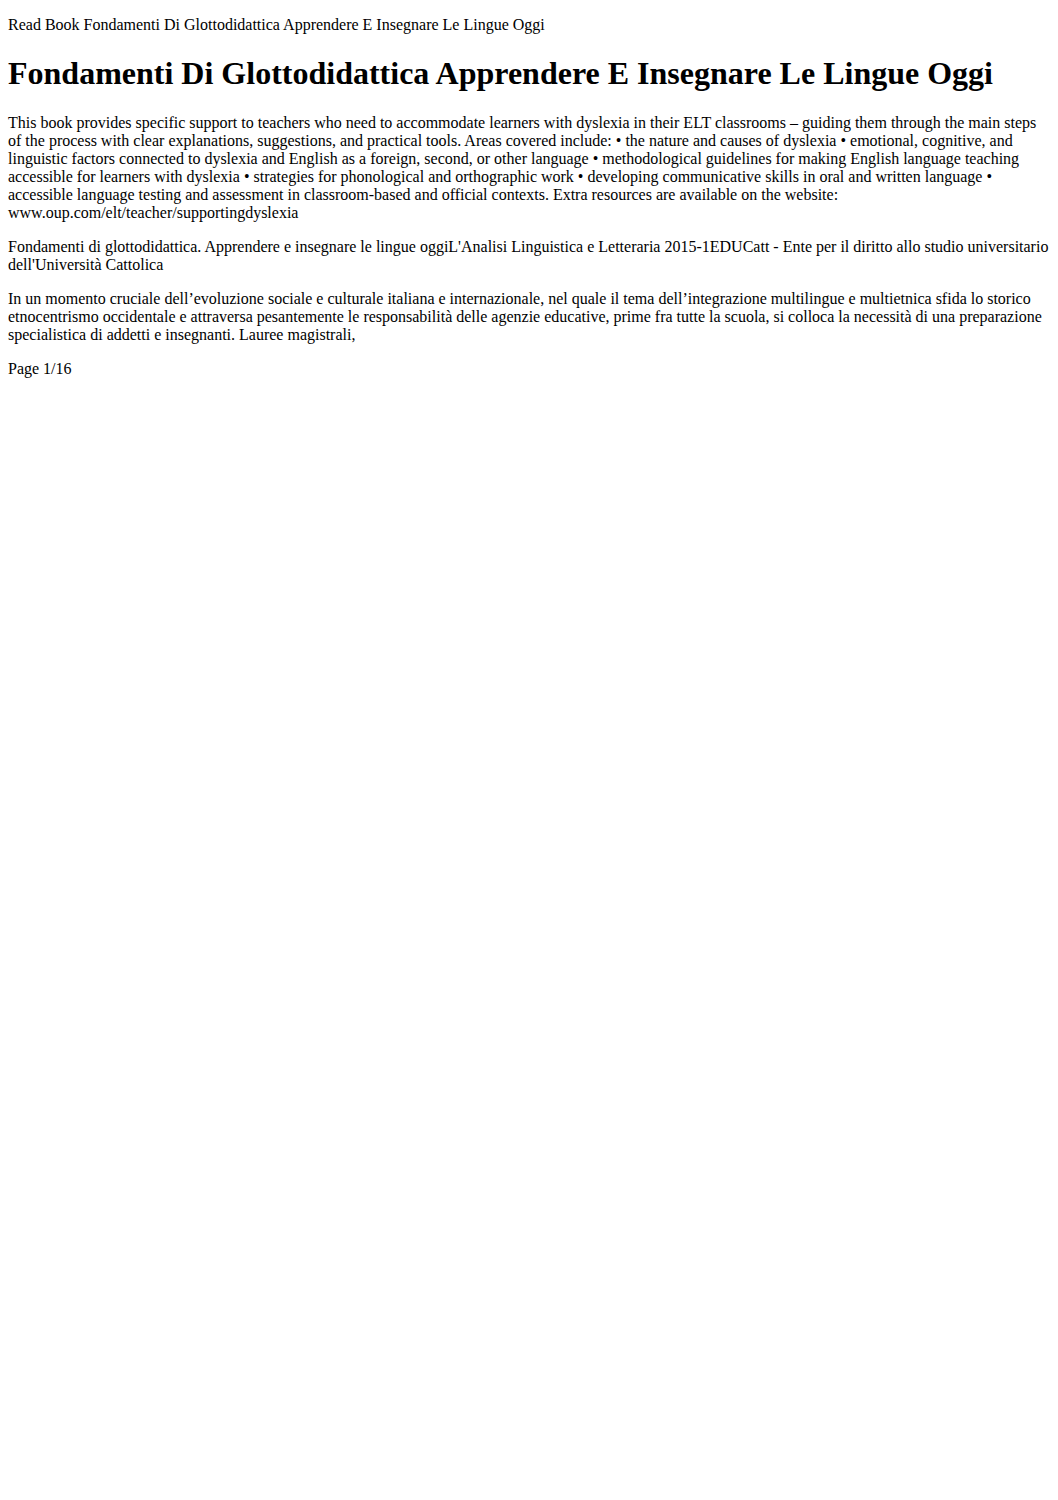Read Book Fondamenti Di Glottodidattica Apprendere E Insegnare Le Lingue Oggi
Fondamenti Di Glottodidattica Apprendere E Insegnare Le Lingue Oggi
This book provides specific support to teachers who need to accommodate learners with dyslexia in their ELT classrooms – guiding them through the main steps of the process with clear explanations, suggestions, and practical tools. Areas covered include: • the nature and causes of dyslexia • emotional, cognitive, and linguistic factors connected to dyslexia and English as a foreign, second, or other language • methodological guidelines for making English language teaching accessible for learners with dyslexia • strategies for phonological and orthographic work • developing communicative skills in oral and written language • accessible language testing and assessment in classroom-based and official contexts. Extra resources are available on the website: www.oup.com/elt/teacher/supportingdyslexia
Fondamenti di glottodidattica. Apprendere e insegnare le lingue oggiL'Analisi Linguistica e Letteraria 2015-1EDUCatt - Ente per il diritto allo studio universitario dell'Università Cattolica
In un momento cruciale dell’evoluzione sociale e culturale italiana e internazionale, nel quale il tema dell’integrazione multilingue e multietnica sfida lo storico etnocentrismo occidentale e attraversa pesantemente le responsabilità delle agenzie educative, prime fra tutte la scuola, si colloca la necessità di una preparazione specialistica di addetti e insegnanti. Lauree magistrali,
Page 1/16